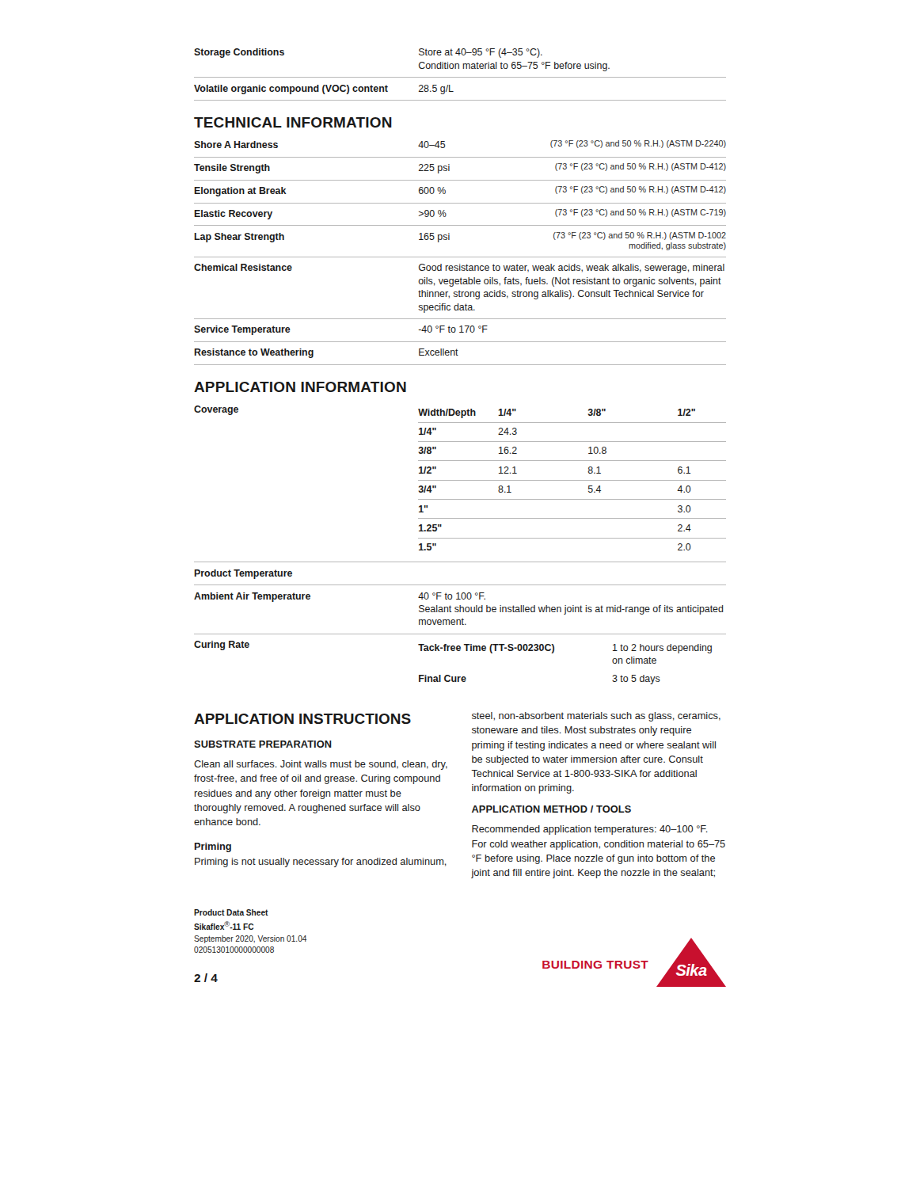| Storage Conditions | Store at 40–95 °F (4–35 °C). Condition material to 65–75 °F before using. |
| Volatile organic compound (VOC) content | 28.5 g/L |
TECHNICAL INFORMATION
| Shore A Hardness | 40–45 (73 °F (23 °C) and 50 % R.H.) (ASTM D-2240) |
| Tensile Strength | 225 psi (73 °F (23 °C) and 50 % R.H.) (ASTM D-412) |
| Elongation at Break | 600 % (73 °F (23 °C) and 50 % R.H.) (ASTM D-412) |
| Elastic Recovery | >90 % (73 °F (23 °C) and 50 % R.H.) (ASTM C-719) |
| Lap Shear Strength | 165 psi (73 °F (23 °C) and 50 % R.H.) (ASTM D-1002 modified, glass substrate) |
| Chemical Resistance | Good resistance to water, weak acids, weak alkalis, sewerage, mineral oils, vegetable oils, fats, fuels. (Not resistant to organic solvents, paint thinner, strong acids, strong alkalis). Consult Technical Service for specific data. |
| Service Temperature | -40 °F to 170 °F |
| Resistance to Weathering | Excellent |
APPLICATION INFORMATION
| Coverage | / Width/Depth / 1/4" / 3/8" / 1/2" / / --- / --- / --- / --- / / 1/4" / 24.3 / / / / 3/8" / 16.2 / 10.8 / / / 1/2" / 12.1 / 8.1 / 6.1 / / 3/4" / 8.1 / 5.4 / 4.0 / / 1" / / / 3.0 / / 1.25" / / / 2.4 / / 1.5" / / / 2.0 / |
| Product Temperature | |
| Ambient Air Temperature | 40 °F to 100 °F. Sealant should be installed when joint is at mid-range of its anticipated movement. |
| Curing Rate | / Tack-free Time (TT-S-00230C) / 1 to 2 hours depending on climate / / Final Cure / 3 to 5 days / |
APPLICATION INSTRUCTIONS
Substrate Preparation
Clean all surfaces. Joint walls must be sound, clean, dry, frost-free, and free of oil and grease. Curing compound residues and any other foreign matter must be thoroughly removed. A roughened surface will also enhance bond.
Priming
Priming is not usually necessary for anodized aluminum,
steel, non-absorbent materials such as glass, ceramics, stoneware and tiles. Most substrates only require priming if testing indicates a need or where sealant will be subjected to water immersion after cure. Consult Technical Service at 1-800-933-SIKA for additional information on priming.
Application Method / Tools
Recommended application temperatures: 40–100 °F. For cold weather application, condition material to 65–75 °F before using. Place nozzle of gun into bottom of the joint and fill entire joint. Keep the nozzle in the sealant;
Product Data Sheet
Sikaflex®-11 FC
September 2020, Version 01.04
020513010000000008
2 / 4
BUILDING TRUST
Sika®